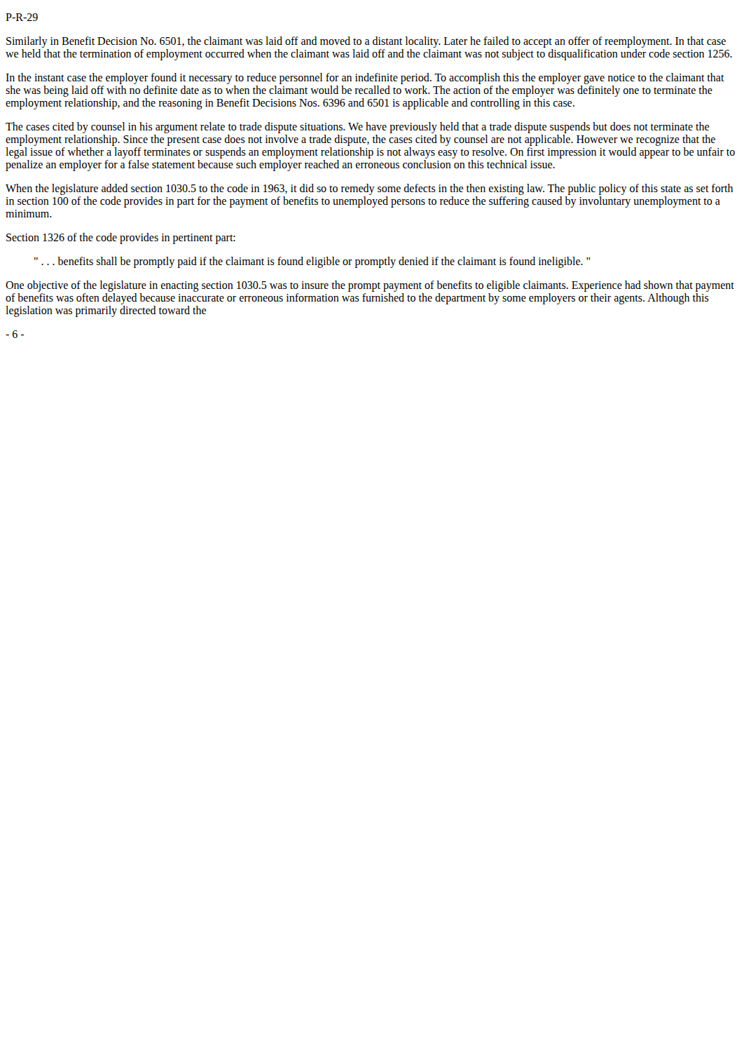P-R-29
Similarly in Benefit Decision No. 6501, the claimant was laid off and moved to a distant locality. Later he failed to accept an offer of reemployment. In that case we held that the termination of employment occurred when the claimant was laid off and the claimant was not subject to disqualification under code section 1256.
In the instant case the employer found it necessary to reduce personnel for an indefinite period. To accomplish this the employer gave notice to the claimant that she was being laid off with no definite date as to when the claimant would be recalled to work. The action of the employer was definitely one to terminate the employment relationship, and the reasoning in Benefit Decisions Nos. 6396 and 6501 is applicable and controlling in this case.
The cases cited by counsel in his argument relate to trade dispute situations. We have previously held that a trade dispute suspends but does not terminate the employment relationship. Since the present case does not involve a trade dispute, the cases cited by counsel are not applicable. However we recognize that the legal issue of whether a layoff terminates or suspends an employment relationship is not always easy to resolve. On first impression it would appear to be unfair to penalize an employer for a false statement because such employer reached an erroneous conclusion on this technical issue.
When the legislature added section 1030.5 to the code in 1963, it did so to remedy some defects in the then existing law. The public policy of this state as set forth in section 100 of the code provides in part for the payment of benefits to unemployed persons to reduce the suffering caused by involuntary unemployment to a minimum.
Section 1326 of the code provides in pertinent part:
" . . . benefits shall be promptly paid if the claimant is found eligible or promptly denied if the claimant is found ineligible. "
One objective of the legislature in enacting section 1030.5 was to insure the prompt payment of benefits to eligible claimants. Experience had shown that payment of benefits was often delayed because inaccurate or erroneous information was furnished to the department by some employers or their agents. Although this legislation was primarily directed toward the
- 6 -